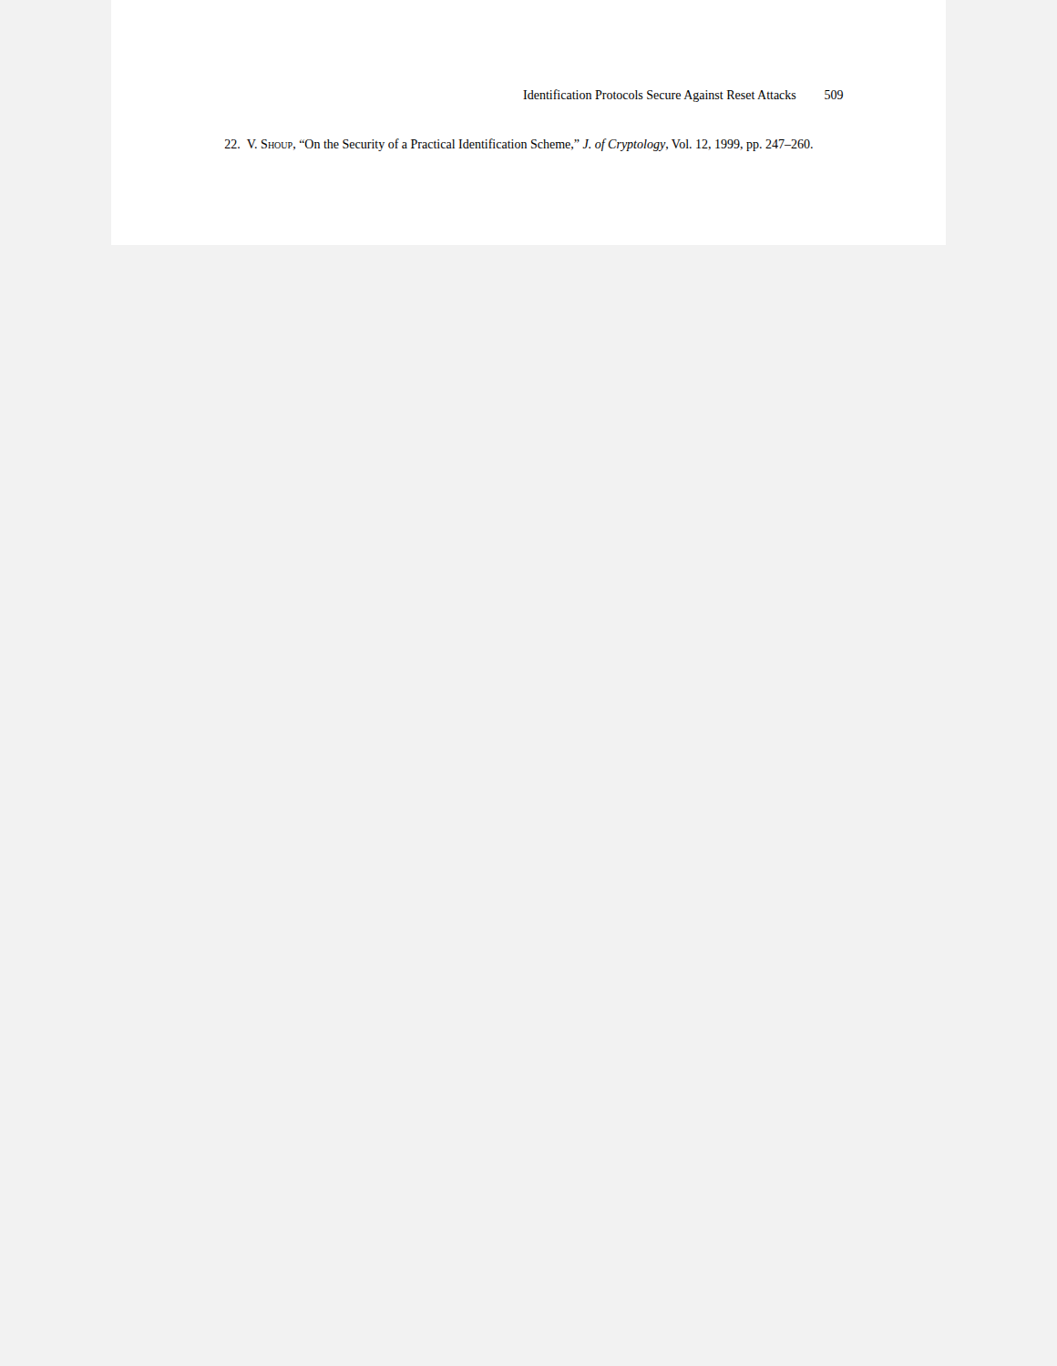Identification Protocols Secure Against Reset Attacks 509
22. V. Shoup, “On the Security of a Practical Identification Scheme,” J. of Cryptology, Vol. 12, 1999, pp. 247–260.